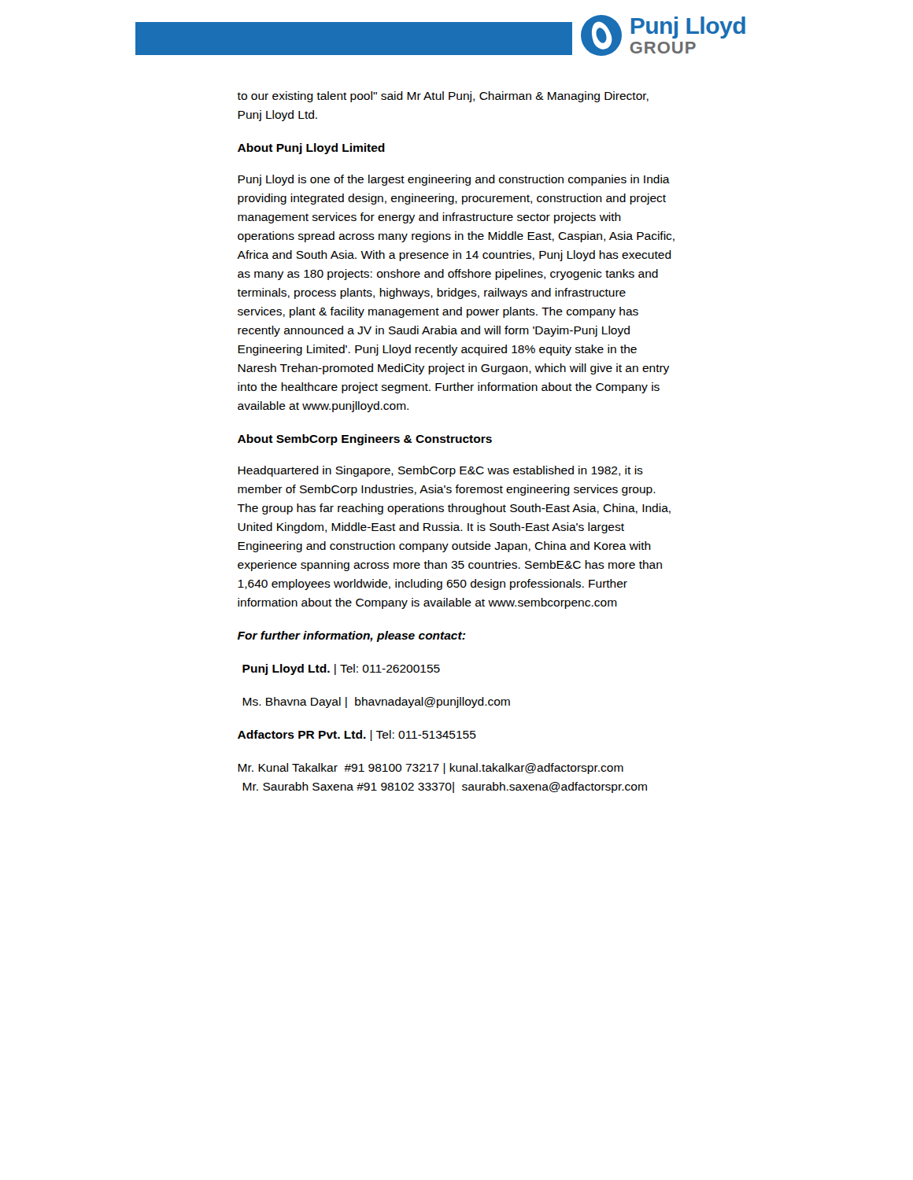Punj Lloyd
GROUP
to our existing talent pool" said Mr Atul Punj, Chairman & Managing Director, Punj Lloyd Ltd.
About Punj Lloyd Limited
Punj Lloyd is one of the largest engineering and construction companies in India providing integrated design, engineering, procurement, construction and project management services for energy and infrastructure sector projects with operations spread across many regions in the Middle East, Caspian, Asia Pacific, Africa and South Asia. With a presence in 14 countries, Punj Lloyd has executed as many as 180 projects: onshore and offshore pipelines, cryogenic tanks and terminals, process plants, highways, bridges, railways and infrastructure services, plant & facility management and power plants. The company has recently announced a JV in Saudi Arabia and will form 'Dayim-Punj Lloyd Engineering Limited'. Punj Lloyd recently acquired 18% equity stake in the Naresh Trehan-promoted MediCity project in Gurgaon, which will give it an entry into the healthcare project segment. Further information about the Company is available at www.punjlloyd.com.
About SembCorp Engineers & Constructors
Headquartered in Singapore, SembCorp E&C was established in 1982, it is member of SembCorp Industries, Asia's foremost engineering services group. The group has far reaching operations throughout South-East Asia, China, India, United Kingdom, Middle-East and Russia. It is South-East Asia's largest Engineering and construction company outside Japan, China and Korea with experience spanning across more than 35 countries. SembE&C has more than 1,640 employees worldwide, including 650 design professionals. Further information about the Company is available at www.sembcorpenc.com
For further information, please contact:
Punj Lloyd Ltd. | Tel: 011-26200155
Ms. Bhavna Dayal | bhavnadayal@punjlloyd.com
Adfactors PR Pvt. Ltd. | Tel: 011-51345155
Mr. Kunal Takalkar #91 98100 73217 | kunal.takalkar@adfactorspr.com
Mr. Saurabh Saxena #91 98102 33370| saurabh.saxena@adfactorspr.com